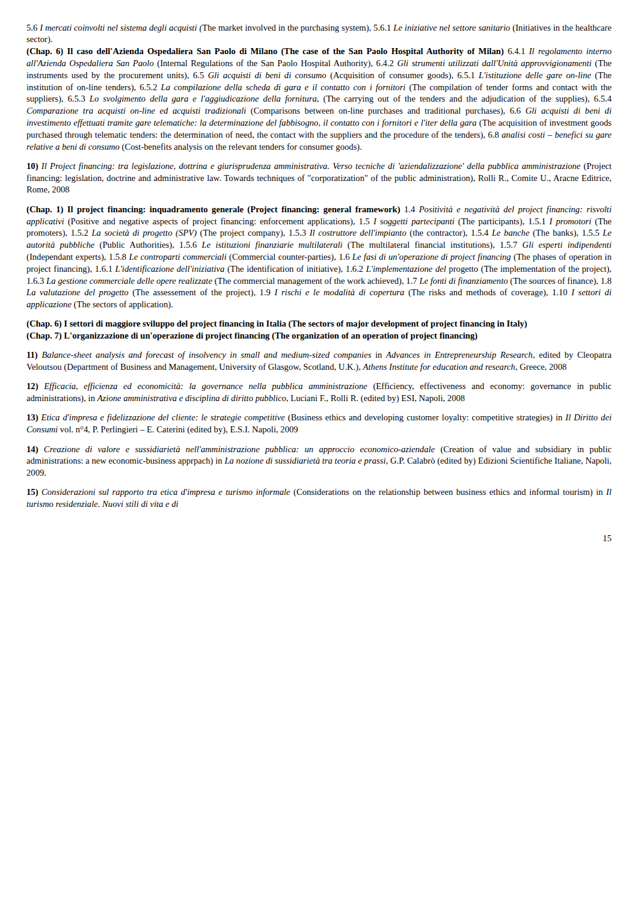5.6 I mercati coinvolti nel sistema degli acquisti (The market involved in the purchasing system), 5.6.1 Le iniziative nel settore sanitario (Initiatives in the healthcare sector).
(Chap. 6) Il caso dell'Azienda Ospedaliera San Paolo di Milano (The case of the San Paolo Hospital Authority of Milan) 6.4.1 Il regolamento interno all'Azienda Ospedaliera San Paolo (Internal Regulations of the San Paolo Hospital Authority), 6.4.2 Gli strumenti utilizzati dall'Unità approvvigionamenti (The instruments used by the procurement units), 6.5 Gli acquisti di beni di consumo (Acquisition of consumer goods), 6.5.1 L'istituzione delle gare on-line (The institution of on-line tenders), 6.5.2 La compilazione della scheda di gara e il contatto con i fornitori (The compilation of tender forms and contact with the suppliers), 6.5.3 Lo svolgimento della gara e l'aggiudicazione della fornitura, (The carrying out of the tenders and the adjudication of the supplies), 6.5.4 Comparazione tra acquisti on-line ed acquisti tradizionali (Comparisons between on-line purchases and traditional purchases), 6.6 Gli acquisti di beni di investimento effettuati tramite gare telematiche: la determinazione del fabbisogno, il contatto con i fornitori e l'iter della gara (The acquisition of investment goods purchased through telematic tenders: the determination of need, the contact with the suppliers and the procedure of the tenders), 6.8 analisi costi – benefici su gare relative a beni di consumo (Cost-benefits analysis on the relevant tenders for consumer goods).
10) Il Project financing: tra legislazione, dottrina e giurisprudenza amministrativa. Verso tecniche di 'aziendalizzazione' della pubblica amministrazione (Project financing: legislation, doctrine and administrative law. Towards techniques of "corporatization" of the public administration), Rolli R., Comite U., Aracne Editrice, Rome, 2008
(Chap. 1) Il project financing: inquadramento generale (Project financing: general framework) 1.4 Positività e negatività del project financing: risvolti applicativi (Positive and negative aspects of project financing: enforcement applications), 1.5 I soggetti partecipanti (The participants), 1.5.1 I promotori (The promoters), 1.5.2 La società di progetto (SPV) (The project company), 1.5.3 Il costruttore dell'impianto (the contractor), 1.5.4 Le banche (The banks), 1.5.5 Le autorità pubbliche (Public Authorities), 1.5.6 Le istituzioni finanziarie multilaterali (The multilateral financial institutions), 1.5.7 Gli esperti indipendenti (Independant experts), 1.5.8 Le controparti commerciali (Commercial counter-parties), 1.6 Le fasi di un'operazione di project financing (The phases of operation in project financing), 1.6.1 L'identificazione dell'iniziativa (The identification of initiative), 1.6.2 L'implementazione del progetto (The implementation of the project), 1.6.3 La gestione commerciale delle opere realizzate (The commercial management of the work achieved), 1.7 Le fonti di finanziamento (The sources of finance), 1.8 La valutazione del progetto (The assessement of the project), 1.9 I rischi e le modalità di copertura (The risks and methods of coverage), 1.10 I settori di applicazione (The sectors of application).
(Chap. 6) I settori di maggiore sviluppo del project financing in Italia (The sectors of major development of project financing in Italy)
(Chap. 7) L'organizzazione di un'operazione di project financing (The organization of an operation of project financing)
11) Balance-sheet analysis and forecast of insolvency in small and medium-sized companies in Advances in Entrepreneurship Research, edited by Cleopatra Veloutsou (Department of Business and Management, University of Glasgow, Scotland, U.K.), Athens Institute for education and research, Greece, 2008
12) Efficacia, efficienza ed economicità: la governance nella pubblica amministrazione (Efficiency, effectiveness and economy: governance in public administrations), in Azione amministrativa e disciplina di diritto pubblico, Luciani F., Rolli R. (edited by) ESI, Napoli, 2008
13) Etica d'impresa e fidelizzazione del cliente: le strategie competitive (Business ethics and developing customer loyalty: competitive strategies) in Il Diritto dei Consumi vol. n°4, P. Perlingieri – E. Caterini (edited by), E.S.I. Napoli, 2009
14) Creazione di valore e sussidiarietà nell'amministrazione pubblica: un approccio economico-aziendale (Creation of value and subsidiary in public administrations: a new economic-business apprpach) in La nozione di sussidiarietà tra teoria e prassi, G.P. Calabrò (edited by) Edizioni Scientifiche Italiane, Napoli, 2009.
15) Considerazioni sul rapporto tra etica d'impresa e turismo informale (Considerations on the relationship between business ethics and informal tourism) in Il turismo residenziale. Nuovi stili di vita e di
15